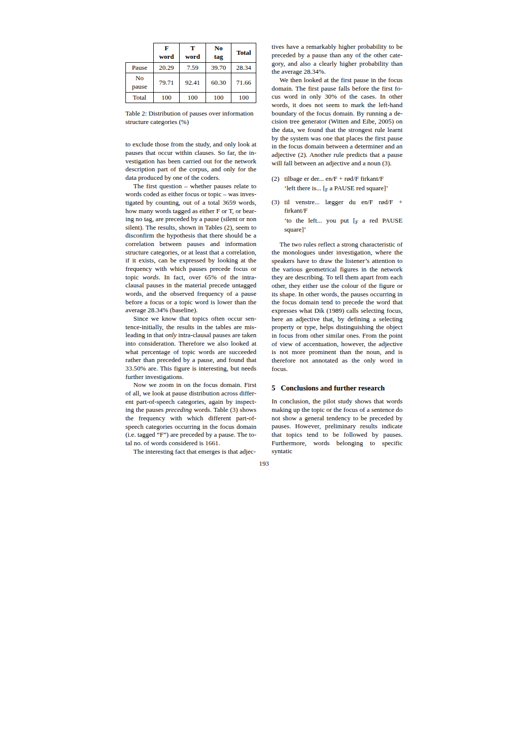| | F word | T word | No tag | Total |
| --- | --- | --- | --- | --- |
| Pause | 20.29 | 7.59 | 39.70 | 28.34 |
| No pause | 79.71 | 92.41 | 60.30 | 71.66 |
| Total | 100 | 100 | 100 | 100 |
Table 2: Distribution of pauses over information structure categories (%)
to exclude those from the study, and only look at pauses that occur within clauses. So far, the investigation has been carried out for the network description part of the corpus, and only for the data produced by one of the coders.
The first question – whether pauses relate to words coded as either focus or topic – was investigated by counting, out of a total 3659 words, how many words tagged as either F or T, or bearing no tag, are preceded by a pause (silent or non silent). The results, shown in Tables (2), seem to disconfirm the hypothesis that there should be a correlation between pauses and information structure categories, or at least that a correlation, if it exists, can be expressed by looking at the frequency with which pauses precede focus or topic words. In fact, over 65% of the intra-clausal pauses in the material precede untagged words, and the observed frequency of a pause before a focus or a topic word is lower than the average 28.34% (baseline).
Since we know that topics often occur sentence-initially, the results in the tables are misleading in that only intra-clausal pauses are taken into consideration. Therefore we also looked at what percentage of topic words are succeeded rather than preceded by a pause, and found that 33.50% are. This figure is interesting, but needs further investigations.
Now we zoom in on the focus domain. First of all, we look at pause distribution across different part-of-speech categories, again by inspecting the pauses preceding words. Table (3) shows the frequency with which different part-of-speech categories occurring in the focus domain (i.e. tagged “F”) are preceded by a pause. The total no. of words considered is 1661.
The interesting fact that emerges is that adjec-
tives have a remarkably higher probability to be preceded by a pause than any of the other category, and also a clearly higher probability than the average 28.34%.
We then looked at the first pause in the focus domain. The first pause falls before the first focus word in only 30% of the cases. In other words, it does not seem to mark the left-hand boundary of the focus domain. By running a decision tree generator (Witten and Eibe, 2005) on the data, we found that the strongest rule learnt by the system was one that places the first pause in the focus domain between a determiner and an adjective (2). Another rule predicts that a pause will fall between an adjective and a noun (3).
(2)
tilbage er der... en/F + rød/F firkant/F ‘left there is... [F a PAUSE red square]’
(3)
til venstre... lægger du en/F rød/F + firkant/F ‘to the left... you put [F a red PAUSE square]’
The two rules reflect a strong characteristic of the monologues under investigation, where the speakers have to draw the listener’s attention to the various geometrical figures in the network they are describing. To tell them apart from each other, they either use the colour of the figure or its shape. In other words, the pauses occurring in the focus domain tend to precede the word that expresses what Dik (1989) calls selecting focus, here an adjective that, by defining a selecting property or type, helps distinguishing the object in focus from other similar ones. From the point of view of accentuation, however, the adjective is not more prominent than the noun, and is therefore not annotated as the only word in focus.
5 Conclusions and further research
In conclusion, the pilot study shows that words making up the topic or the focus of a sentence do not show a general tendency to be preceded by pauses. However, preliminary results indicate that topics tend to be followed by pauses. Furthermore, words belonging to specific syntatic
193